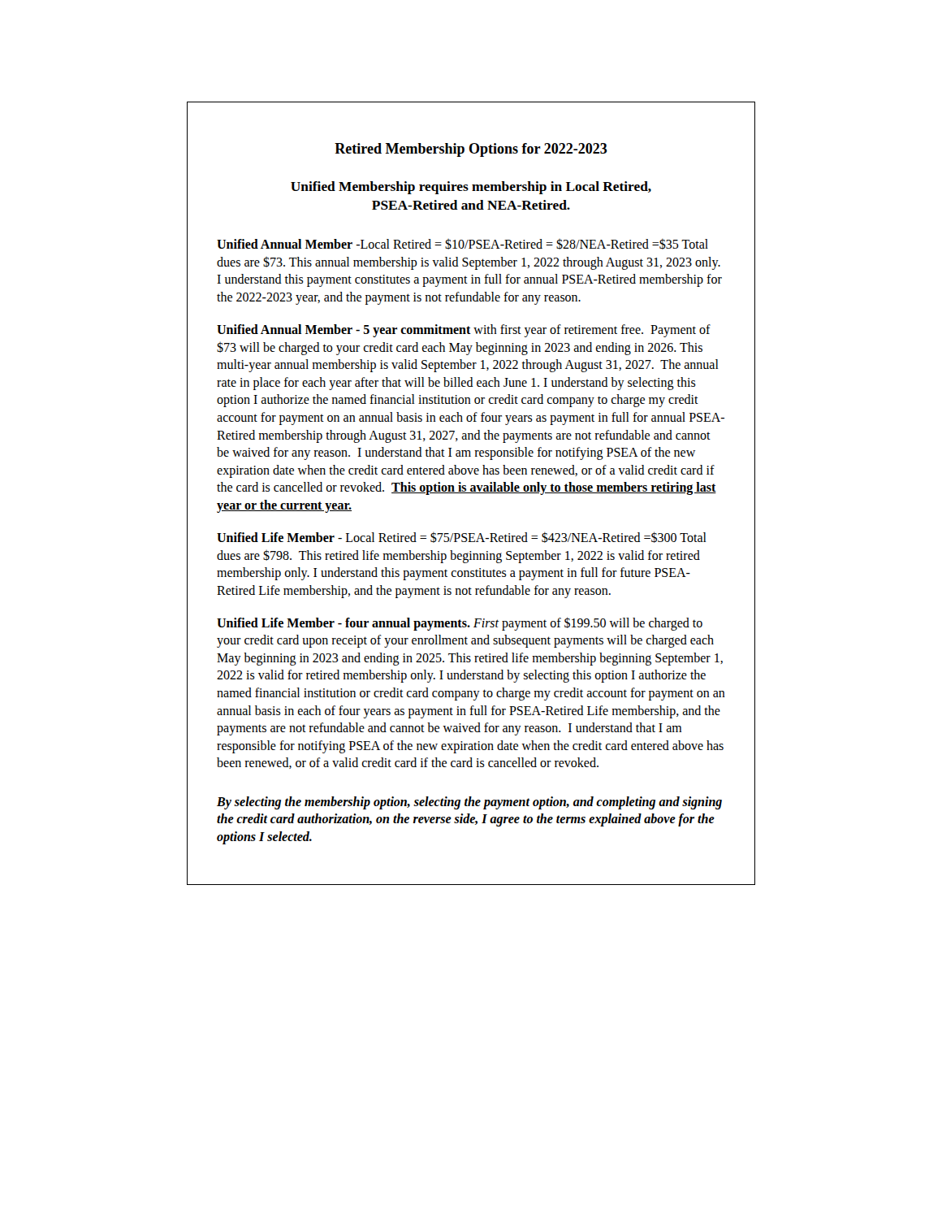Retired Membership Options for 2022-2023
Unified Membership requires membership in Local Retired,
PSEA-Retired and NEA-Retired.
Unified Annual Member -Local Retired = $10/PSEA-Retired = $28/NEA-Retired =$35 Total dues are $73. This annual membership is valid September 1, 2022 through August 31, 2023 only. I understand this payment constitutes a payment in full for annual PSEA-Retired membership for the 2022-2023 year, and the payment is not refundable for any reason.
Unified Annual Member - 5 year commitment with first year of retirement free. Payment of $73 will be charged to your credit card each May beginning in 2023 and ending in 2026. This multi-year annual membership is valid September 1, 2022 through August 31, 2027. The annual rate in place for each year after that will be billed each June 1. I understand by selecting this option I authorize the named financial institution or credit card company to charge my credit account for payment on an annual basis in each of four years as payment in full for annual PSEA-Retired membership through August 31, 2027, and the payments are not refundable and cannot be waived for any reason. I understand that I am responsible for notifying PSEA of the new expiration date when the credit card entered above has been renewed, or of a valid credit card if the card is cancelled or revoked. This option is available only to those members retiring last year or the current year.
Unified Life Member - Local Retired = $75/PSEA-Retired = $423/NEA-Retired =$300 Total dues are $798. This retired life membership beginning September 1, 2022 is valid for retired membership only. I understand this payment constitutes a payment in full for future PSEA-Retired Life membership, and the payment is not refundable for any reason.
Unified Life Member - four annual payments. First payment of $199.50 will be charged to your credit card upon receipt of your enrollment and subsequent payments will be charged each May beginning in 2023 and ending in 2025. This retired life membership beginning September 1, 2022 is valid for retired membership only. I understand by selecting this option I authorize the named financial institution or credit card company to charge my credit account for payment on an annual basis in each of four years as payment in full for PSEA-Retired Life membership, and the payments are not refundable and cannot be waived for any reason. I understand that I am responsible for notifying PSEA of the new expiration date when the credit card entered above has been renewed, or of a valid credit card if the card is cancelled or revoked.
By selecting the membership option, selecting the payment option, and completing and signing the credit card authorization, on the reverse side, I agree to the terms explained above for the options I selected.